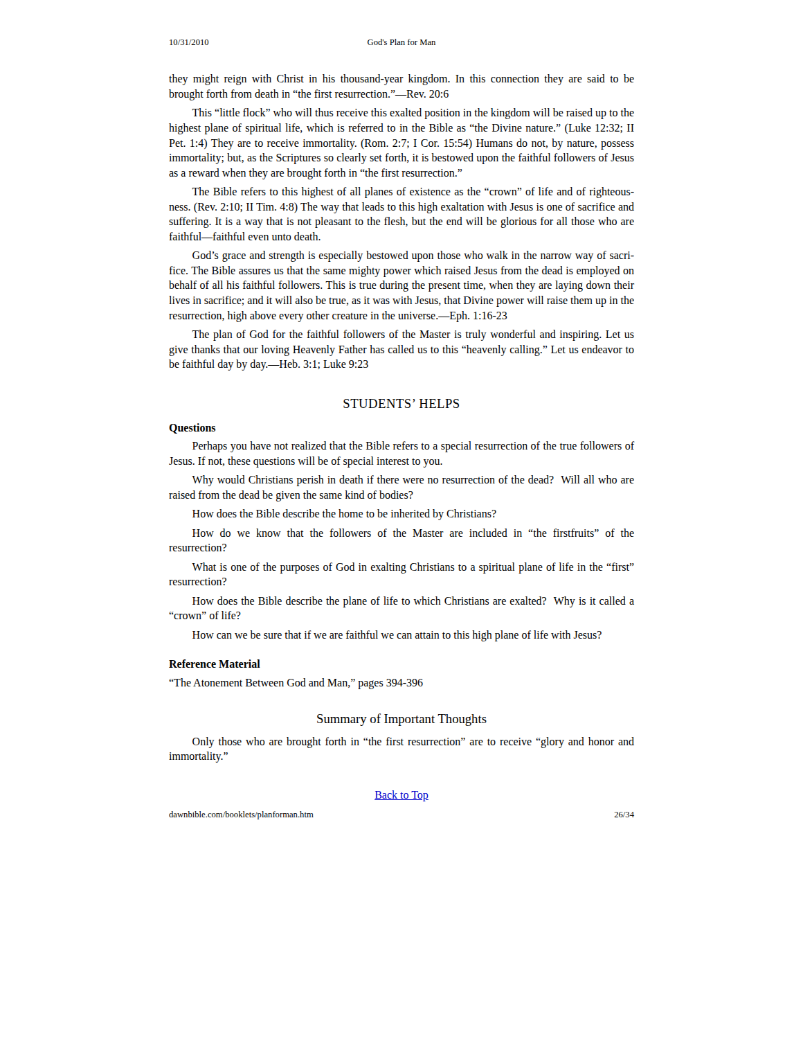10/31/2010
God's Plan for Man
they might reign with Christ in his thousand-year kingdom. In this connection they are said to be brought forth from death in “the first resurrection.”—Rev. 20:6
This “little flock” who will thus receive this exalted position in the kingdom will be raised up to the highest plane of spiritual life, which is referred to in the Bible as “the Divine nature.” (Luke 12:32; II Pet. 1:4) They are to receive immortality. (Rom. 2:7; I Cor. 15:54) Humans do not, by nature, possess immortality; but, as the Scriptures so clearly set forth, it is bestowed upon the faithful followers of Jesus as a reward when they are brought forth in “the first resurrection.”
The Bible refers to this highest of all planes of existence as the “crown” of life and of righteousness. (Rev. 2:10; II Tim. 4:8) The way that leads to this high exaltation with Jesus is one of sacrifice and suffering. It is a way that is not pleasant to the flesh, but the end will be glorious for all those who are faithful—faithful even unto death.
God’s grace and strength is especially bestowed upon those who walk in the narrow way of sacrifice. The Bible assures us that the same mighty power which raised Jesus from the dead is employed on behalf of all his faithful followers. This is true during the present time, when they are laying down their lives in sacrifice; and it will also be true, as it was with Jesus, that Divine power will raise them up in the resurrection, high above every other creature in the universe.—Eph. 1:16-23
The plan of God for the faithful followers of the Master is truly wonderful and inspiring. Let us give thanks that our loving Heavenly Father has called us to this “heavenly calling.” Let us endeavor to be faithful day by day.—Heb. 3:1; Luke 9:23
STUDENTS’ HELPS
Questions
Perhaps you have not realized that the Bible refers to a special resurrection of the true followers of Jesus. If not, these questions will be of special interest to you.
Why would Christians perish in death if there were no resurrection of the dead? Will all who are raised from the dead be given the same kind of bodies?
How does the Bible describe the home to be inherited by Christians?
How do we know that the followers of the Master are included in “the firstfruits” of the resurrection?
What is one of the purposes of God in exalting Christians to a spiritual plane of life in the “first” resurrection?
How does the Bible describe the plane of life to which Christians are exalted? Why is it called a “crown” of life?
How can we be sure that if we are faithful we can attain to this high plane of life with Jesus?
Reference Material
“The Atonement Between God and Man,” pages 394-396
Summary of Important Thoughts
Only those who are brought forth in “the first resurrection” are to receive “glory and honor and immortality.”
Back to Top
dawnbible.com/booklets/planforman.htm
26/34